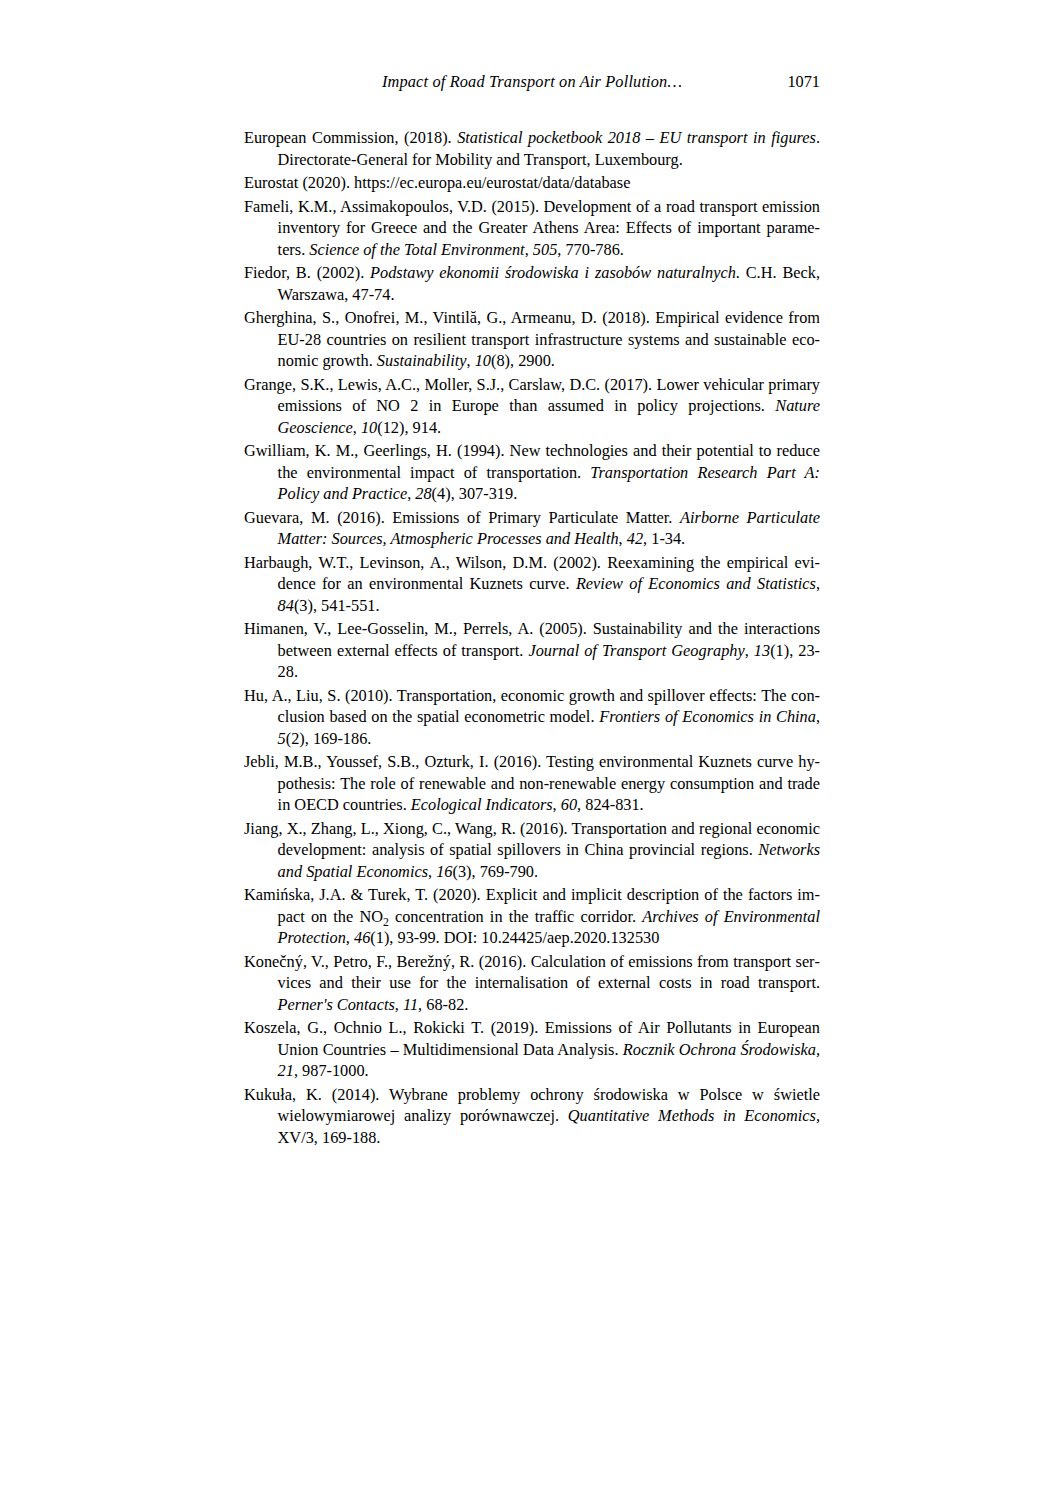Impact of Road Transport on Air Pollution… 1071
European Commission, (2018). Statistical pocketbook 2018 – EU transport in figures. Directorate-General for Mobility and Transport, Luxembourg.
Eurostat (2020). https://ec.europa.eu/eurostat/data/database
Fameli, K.M., Assimakopoulos, V.D. (2015). Development of a road transport emission inventory for Greece and the Greater Athens Area: Effects of important parameters. Science of the Total Environment, 505, 770-786.
Fiedor, B. (2002). Podstawy ekonomii środowiska i zasobów naturalnych. C.H. Beck, Warszawa, 47-74.
Gherghina, S., Onofrei, M., Vintilă, G., Armeanu, D. (2018). Empirical evidence from EU-28 countries on resilient transport infrastructure systems and sustainable economic growth. Sustainability, 10(8), 2900.
Grange, S.K., Lewis, A.C., Moller, S.J., Carslaw, D.C. (2017). Lower vehicular primary emissions of NO 2 in Europe than assumed in policy projections. Nature Geoscience, 10(12), 914.
Gwilliam, K. M., Geerlings, H. (1994). New technologies and their potential to reduce the environmental impact of transportation. Transportation Research Part A: Policy and Practice, 28(4), 307-319.
Guevara, M. (2016). Emissions of Primary Particulate Matter. Airborne Particulate Matter: Sources, Atmospheric Processes and Health, 42, 1-34.
Harbaugh, W.T., Levinson, A., Wilson, D.M. (2002). Reexamining the empirical evidence for an environmental Kuznets curve. Review of Economics and Statistics, 84(3), 541-551.
Himanen, V., Lee-Gosselin, M., Perrels, A. (2005). Sustainability and the interactions between external effects of transport. Journal of Transport Geography, 13(1), 23-28.
Hu, A., Liu, S. (2010). Transportation, economic growth and spillover effects: The conclusion based on the spatial econometric model. Frontiers of Economics in China, 5(2), 169-186.
Jebli, M.B., Youssef, S.B., Ozturk, I. (2016). Testing environmental Kuznets curve hypothesis: The role of renewable and non-renewable energy consumption and trade in OECD countries. Ecological Indicators, 60, 824-831.
Jiang, X., Zhang, L., Xiong, C., Wang, R. (2016). Transportation and regional economic development: analysis of spatial spillovers in China provincial regions. Networks and Spatial Economics, 16(3), 769-790.
Kamińska, J.A. & Turek, T. (2020). Explicit and implicit description of the factors impact on the NO2 concentration in the traffic corridor. Archives of Environmental Protection, 46(1), 93-99. DOI: 10.24425/aep.2020.132530
Konečný, V., Petro, F., Berežný, R. (2016). Calculation of emissions from transport services and their use for the internalisation of external costs in road transport. Perner's Contacts, 11, 68-82.
Koszela, G., Ochnio L., Rokicki T. (2019). Emissions of Air Pollutants in European Union Countries – Multidimensional Data Analysis. Rocznik Ochrona Środowiska, 21, 987-1000.
Kukuła, K. (2014). Wybrane problemy ochrony środowiska w Polsce w świetle wielowymiarowej analizy porównawczej. Quantitative Methods in Economics, XV/3, 169-188.